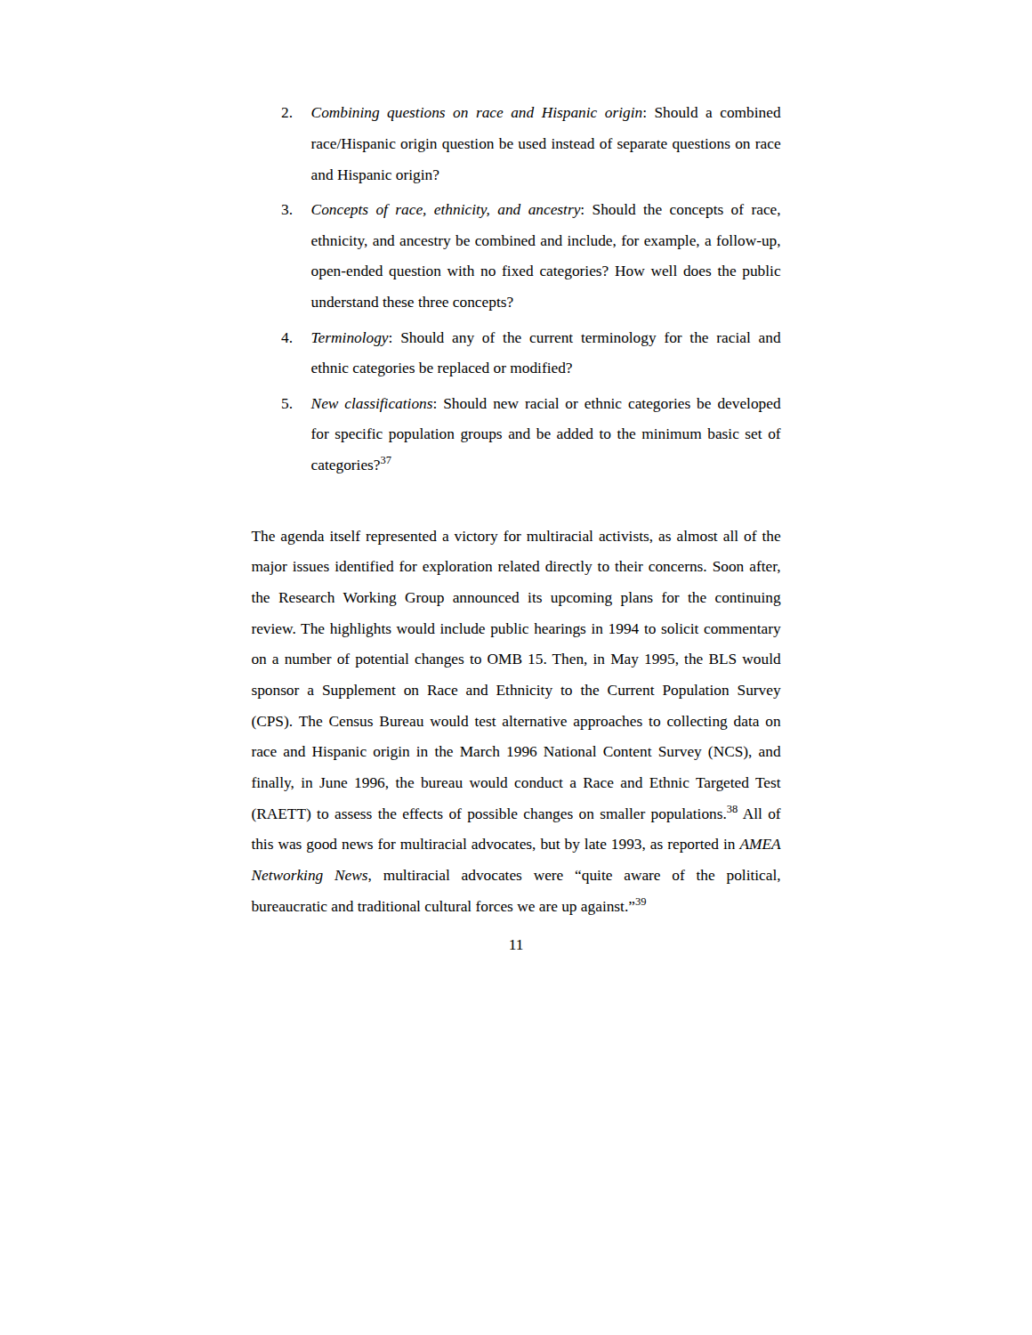2. Combining questions on race and Hispanic origin: Should a combined race/Hispanic origin question be used instead of separate questions on race and Hispanic origin?
3. Concepts of race, ethnicity, and ancestry: Should the concepts of race, ethnicity, and ancestry be combined and include, for example, a follow-up, open-ended question with no fixed categories? How well does the public understand these three concepts?
4. Terminology: Should any of the current terminology for the racial and ethnic categories be replaced or modified?
5. New classifications: Should new racial or ethnic categories be developed for specific population groups and be added to the minimum basic set of categories?37
The agenda itself represented a victory for multiracial activists, as almost all of the major issues identified for exploration related directly to their concerns. Soon after, the Research Working Group announced its upcoming plans for the continuing review. The highlights would include public hearings in 1994 to solicit commentary on a number of potential changes to OMB 15. Then, in May 1995, the BLS would sponsor a Supplement on Race and Ethnicity to the Current Population Survey (CPS). The Census Bureau would test alternative approaches to collecting data on race and Hispanic origin in the March 1996 National Content Survey (NCS), and finally, in June 1996, the bureau would conduct a Race and Ethnic Targeted Test (RAETT) to assess the effects of possible changes on smaller populations.38 All of this was good news for multiracial advocates, but by late 1993, as reported in AMEA Networking News, multiracial advocates were “quite aware of the political, bureaucratic and traditional cultural forces we are up against.”39
11